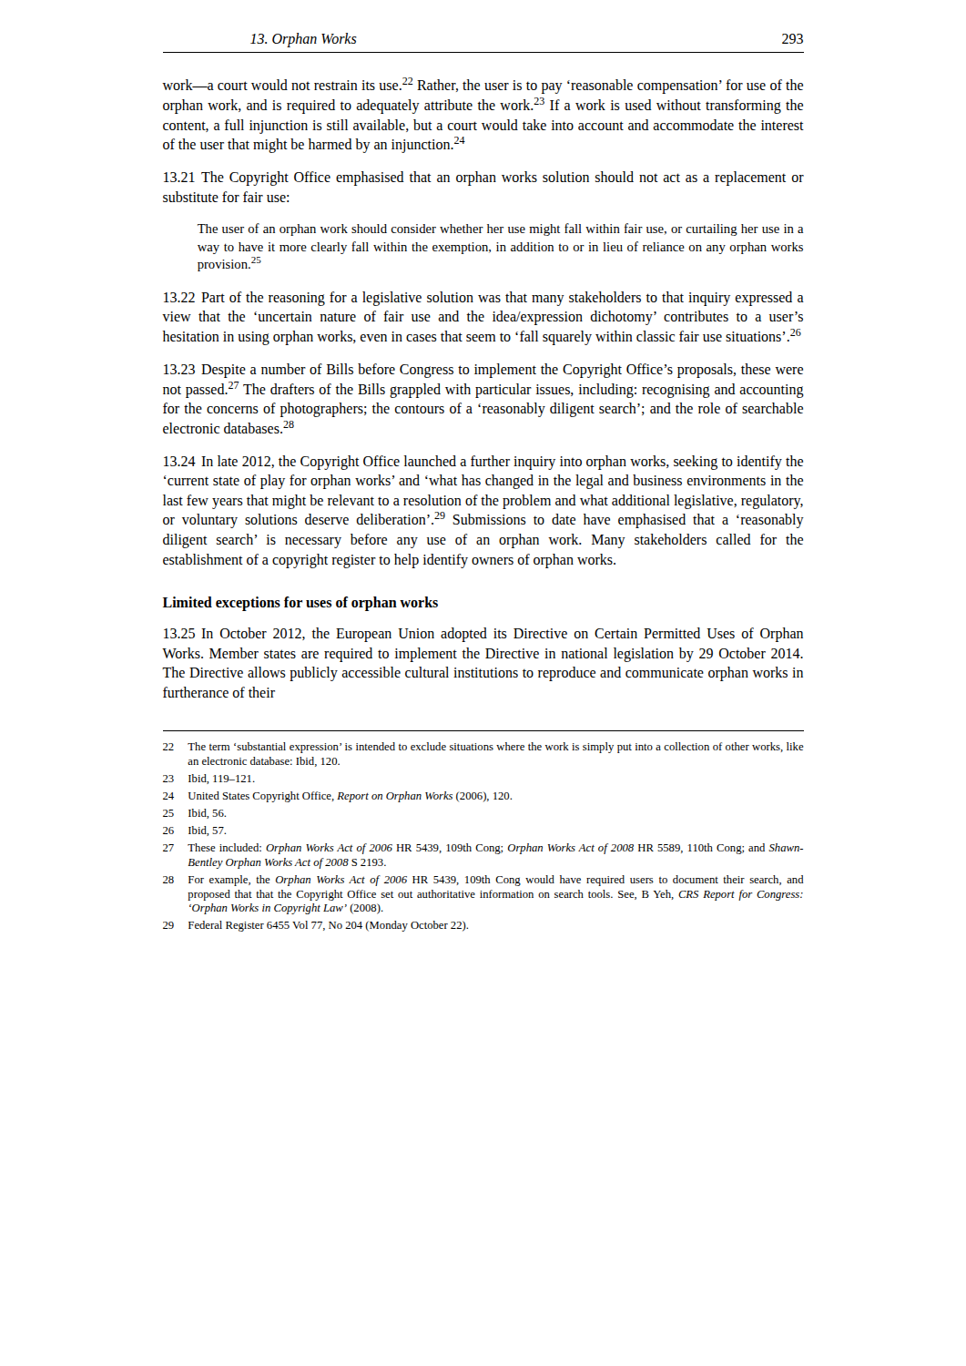13. Orphan Works 293
work—a court would not restrain its use.22 Rather, the user is to pay ‘reasonable compensation’ for use of the orphan work, and is required to adequately attribute the work.23 If a work is used without transforming the content, a full injunction is still available, but a court would take into account and accommodate the interest of the user that might be harmed by an injunction.24
13.21 The Copyright Office emphasised that an orphan works solution should not act as a replacement or substitute for fair use:
The user of an orphan work should consider whether her use might fall within fair use, or curtailing her use in a way to have it more clearly fall within the exemption, in addition to or in lieu of reliance on any orphan works provision.25
13.22 Part of the reasoning for a legislative solution was that many stakeholders to that inquiry expressed a view that the ‘uncertain nature of fair use and the idea/expression dichotomy’ contributes to a user’s hesitation in using orphan works, even in cases that seem to ‘fall squarely within classic fair use situations’.26
13.23 Despite a number of Bills before Congress to implement the Copyright Office’s proposals, these were not passed.27 The drafters of the Bills grappled with particular issues, including: recognising and accounting for the concerns of photographers; the contours of a ‘reasonably diligent search’; and the role of searchable electronic databases.28
13.24 In late 2012, the Copyright Office launched a further inquiry into orphan works, seeking to identify the ‘current state of play for orphan works’ and ‘what has changed in the legal and business environments in the last few years that might be relevant to a resolution of the problem and what additional legislative, regulatory, or voluntary solutions deserve deliberation’.29 Submissions to date have emphasised that a ‘reasonably diligent search’ is necessary before any use of an orphan work. Many stakeholders called for the establishment of a copyright register to help identify owners of orphan works.
Limited exceptions for uses of orphan works
13.25 In October 2012, the European Union adopted its Directive on Certain Permitted Uses of Orphan Works. Member states are required to implement the Directive in national legislation by 29 October 2014. The Directive allows publicly accessible cultural institutions to reproduce and communicate orphan works in furtherance of their
22 The term ‘substantial expression’ is intended to exclude situations where the work is simply put into a collection of other works, like an electronic database: Ibid, 120.
23 Ibid, 119–121.
24 United States Copyright Office, Report on Orphan Works (2006), 120.
25 Ibid, 56.
26 Ibid, 57.
27 These included: Orphan Works Act of 2006 HR 5439, 109th Cong; Orphan Works Act of 2008 HR 5589, 110th Cong; and Shawn-Bentley Orphan Works Act of 2008 S 2193.
28 For example, the Orphan Works Act of 2006 HR 5439, 109th Cong would have required users to document their search, and proposed that that the Copyright Office set out authoritative information on search tools. See, B Yeh, CRS Report for Congress: ‘Orphan Works in Copyright Law’ (2008).
29 Federal Register 6455 Vol 77, No 204 (Monday October 22).